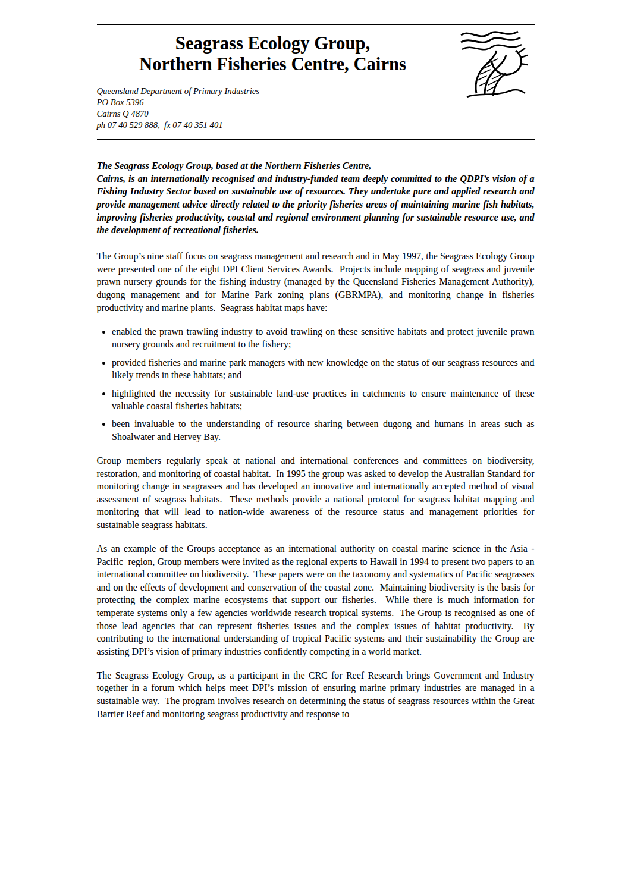Seagrass Ecology Group,
Northern Fisheries Centre, Cairns
Queensland Department of Primary Industries
PO Box 5396
Cairns Q 4870
ph 07 40 529 888, fx 07 40 351 401
The Seagrass Ecology Group, based at the Northern Fisheries Centre,
Cairns, is an internationally recognised and industry-funded team deeply committed to the QDPI’s vision of a Fishing Industry Sector based on sustainable use of resources. They undertake pure and applied research and provide management advice directly related to the priority fisheries areas of maintaining marine fish habitats, improving fisheries productivity, coastal and regional environment planning for sustainable resource use, and the development of recreational fisheries.
The Group’s nine staff focus on seagrass management and research and in May 1997, the Seagrass Ecology Group were presented one of the eight DPI Client Services Awards. Projects include mapping of seagrass and juvenile prawn nursery grounds for the fishing industry (managed by the Queensland Fisheries Management Authority), dugong management and for Marine Park zoning plans (GBRMPA), and monitoring change in fisheries productivity and marine plants. Seagrass habitat maps have:
enabled the prawn trawling industry to avoid trawling on these sensitive habitats and protect juvenile prawn nursery grounds and recruitment to the fishery;
provided fisheries and marine park managers with new knowledge on the status of our seagrass resources and likely trends in these habitats; and
highlighted the necessity for sustainable land-use practices in catchments to ensure maintenance of these valuable coastal fisheries habitats;
been invaluable to the understanding of resource sharing between dugong and humans in areas such as Shoalwater and Hervey Bay.
Group members regularly speak at national and international conferences and committees on biodiversity, restoration, and monitoring of coastal habitat. In 1995 the group was asked to develop the Australian Standard for monitoring change in seagrasses and has developed an innovative and internationally accepted method of visual assessment of seagrass habitats. These methods provide a national protocol for seagrass habitat mapping and monitoring that will lead to nation-wide awareness of the resource status and management priorities for sustainable seagrass habitats.
As an example of the Groups acceptance as an international authority on coastal marine science in the Asia - Pacific region, Group members were invited as the regional experts to Hawaii in 1994 to present two papers to an international committee on biodiversity. These papers were on the taxonomy and systematics of Pacific seagrasses and on the effects of development and conservation of the coastal zone. Maintaining biodiversity is the basis for protecting the complex marine ecosystems that support our fisheries. While there is much information for temperate systems only a few agencies worldwide research tropical systems. The Group is recognised as one of those lead agencies that can represent fisheries issues and the complex issues of habitat productivity. By contributing to the international understanding of tropical Pacific systems and their sustainability the Group are assisting DPI’s vision of primary industries confidently competing in a world market.
The Seagrass Ecology Group, as a participant in the CRC for Reef Research brings Government and Industry together in a forum which helps meet DPI’s mission of ensuring marine primary industries are managed in a sustainable way. The program involves research on determining the status of seagrass resources within the Great Barrier Reef and monitoring seagrass productivity and response to